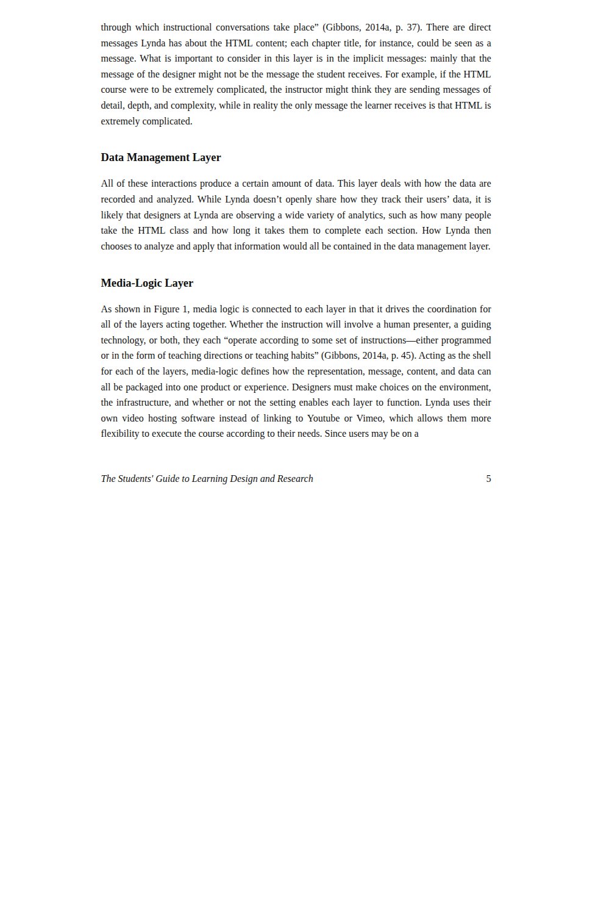through which instructional conversations take place” (Gibbons, 2014a, p. 37). There are direct messages Lynda has about the HTML content; each chapter title, for instance, could be seen as a message. What is important to consider in this layer is in the implicit messages: mainly that the message of the designer might not be the message the student receives. For example, if the HTML course were to be extremely complicated, the instructor might think they are sending messages of detail, depth, and complexity, while in reality the only message the learner receives is that HTML is extremely complicated.
Data Management Layer
All of these interactions produce a certain amount of data. This layer deals with how the data are recorded and analyzed. While Lynda doesn’t openly share how they track their users’ data, it is likely that designers at Lynda are observing a wide variety of analytics, such as how many people take the HTML class and how long it takes them to complete each section. How Lynda then chooses to analyze and apply that information would all be contained in the data management layer.
Media-Logic Layer
As shown in Figure 1, media logic is connected to each layer in that it drives the coordination for all of the layers acting together. Whether the instruction will involve a human presenter, a guiding technology, or both, they each “operate according to some set of instructions—either programmed or in the form of teaching directions or teaching habits” (Gibbons, 2014a, p. 45). Acting as the shell for each of the layers, media-logic defines how the representation, message, content, and data can all be packaged into one product or experience. Designers must make choices on the environment, the infrastructure, and whether or not the setting enables each layer to function. Lynda uses their own video hosting software instead of linking to Youtube or Vimeo, which allows them more flexibility to execute the course according to their needs. Since users may be on a
The Students' Guide to Learning Design and Research 5